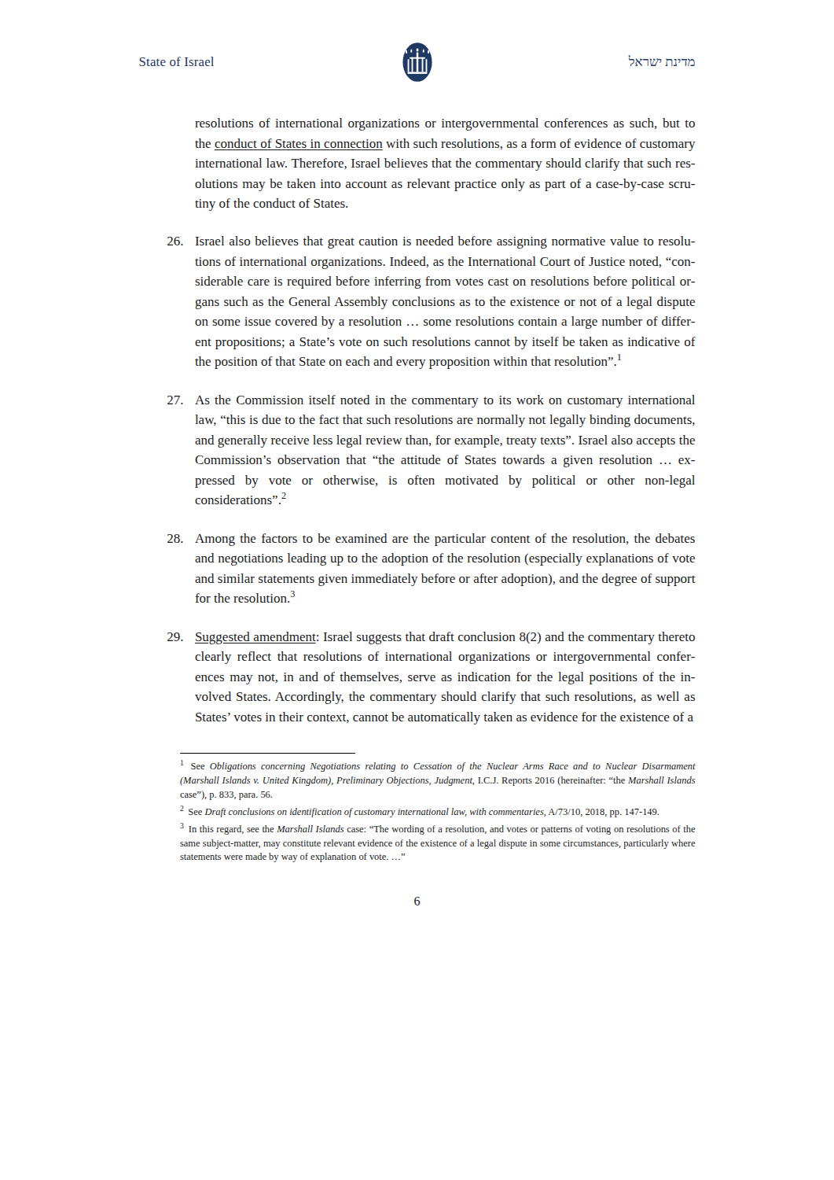State of Israel
מדינת ישראל
resolutions of international organizations or intergovernmental conferences as such, but to the conduct of States in connection with such resolutions, as a form of evidence of customary international law. Therefore, Israel believes that the commentary should clarify that such resolutions may be taken into account as relevant practice only as part of a case-by-case scrutiny of the conduct of States.
Israel also believes that great caution is needed before assigning normative value to resolutions of international organizations. Indeed, as the International Court of Justice noted, “considerable care is required before inferring from votes cast on resolutions before political organs such as the General Assembly conclusions as to the existence or not of a legal dispute on some issue covered by a resolution … some resolutions contain a large number of different propositions; a State’s vote on such resolutions cannot by itself be taken as indicative of the position of that State on each and every proposition within that resolution”.1
As the Commission itself noted in the commentary to its work on customary international law, “this is due to the fact that such resolutions are normally not legally binding documents, and generally receive less legal review than, for example, treaty texts”. Israel also accepts the Commission’s observation that “the attitude of States towards a given resolution … expressed by vote or otherwise, is often motivated by political or other non-legal considerations”.2
Among the factors to be examined are the particular content of the resolution, the debates and negotiations leading up to the adoption of the resolution (especially explanations of vote and similar statements given immediately before or after adoption), and the degree of support for the resolution.3
Suggested amendment: Israel suggests that draft conclusion 8(2) and the commentary thereto clearly reflect that resolutions of international organizations or intergovernmental conferences may not, in and of themselves, serve as indication for the legal positions of the involved States. Accordingly, the commentary should clarify that such resolutions, as well as States’ votes in their context, cannot be automatically taken as evidence for the existence of a
1 See Obligations concerning Negotiations relating to Cessation of the Nuclear Arms Race and to Nuclear Disarmament (Marshall Islands v. United Kingdom), Preliminary Objections, Judgment, I.C.J. Reports 2016 (hereinafter: “the Marshall Islands case”), p. 833, para. 56.
2 See Draft conclusions on identification of customary international law, with commentaries, A/73/10, 2018, pp. 147-149.
3 In this regard, see the Marshall Islands case: “The wording of a resolution, and votes or patterns of voting on resolutions of the same subject-matter, may constitute relevant evidence of the existence of a legal dispute in some circumstances, particularly where statements were made by way of explanation of vote. …”
6